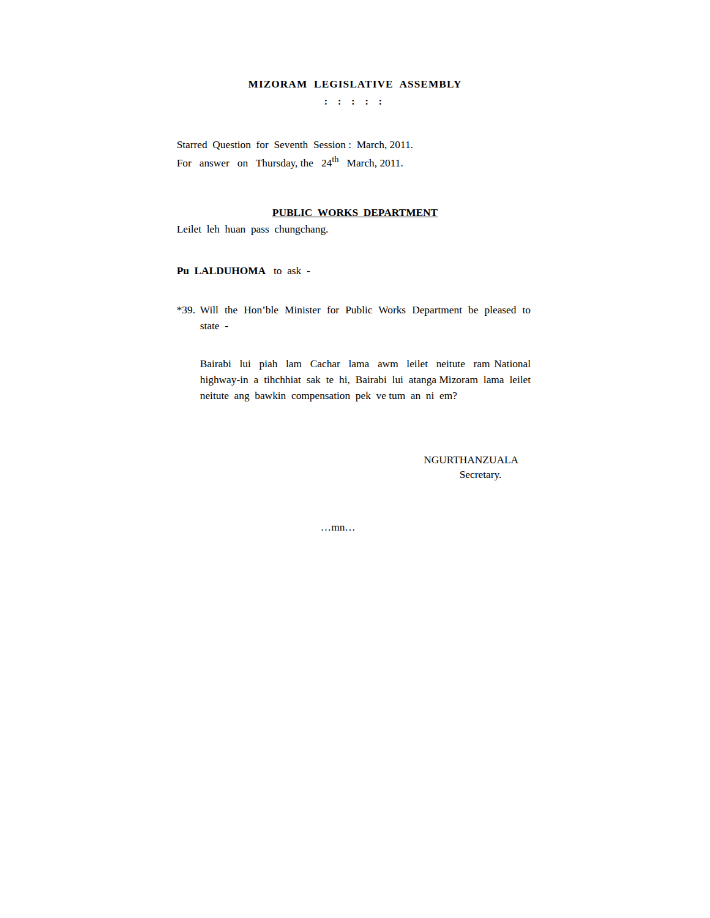MIZORAM LEGISLATIVE ASSEMBLY
: : : : :
Starred Question for Seventh Session : March, 2011.
For answer on Thursday, the 24th March, 2011.
PUBLIC WORKS DEPARTMENT
Leilet leh huan pass chungchang.
Pu LALDUHOMA to ask -
*39.
Will the Hon’ble Minister for Public Works Department be pleased to state -
Bairabi lui piah lam Cachar lama awm leilet neitute ram National highway-in a tihchhiat sak te hi, Bairabi lui atanga Mizoram lama leilet neitute ang bawkin compensation pek ve tum an ni em?
NGURTHANZUALA Secretary.
…mn…